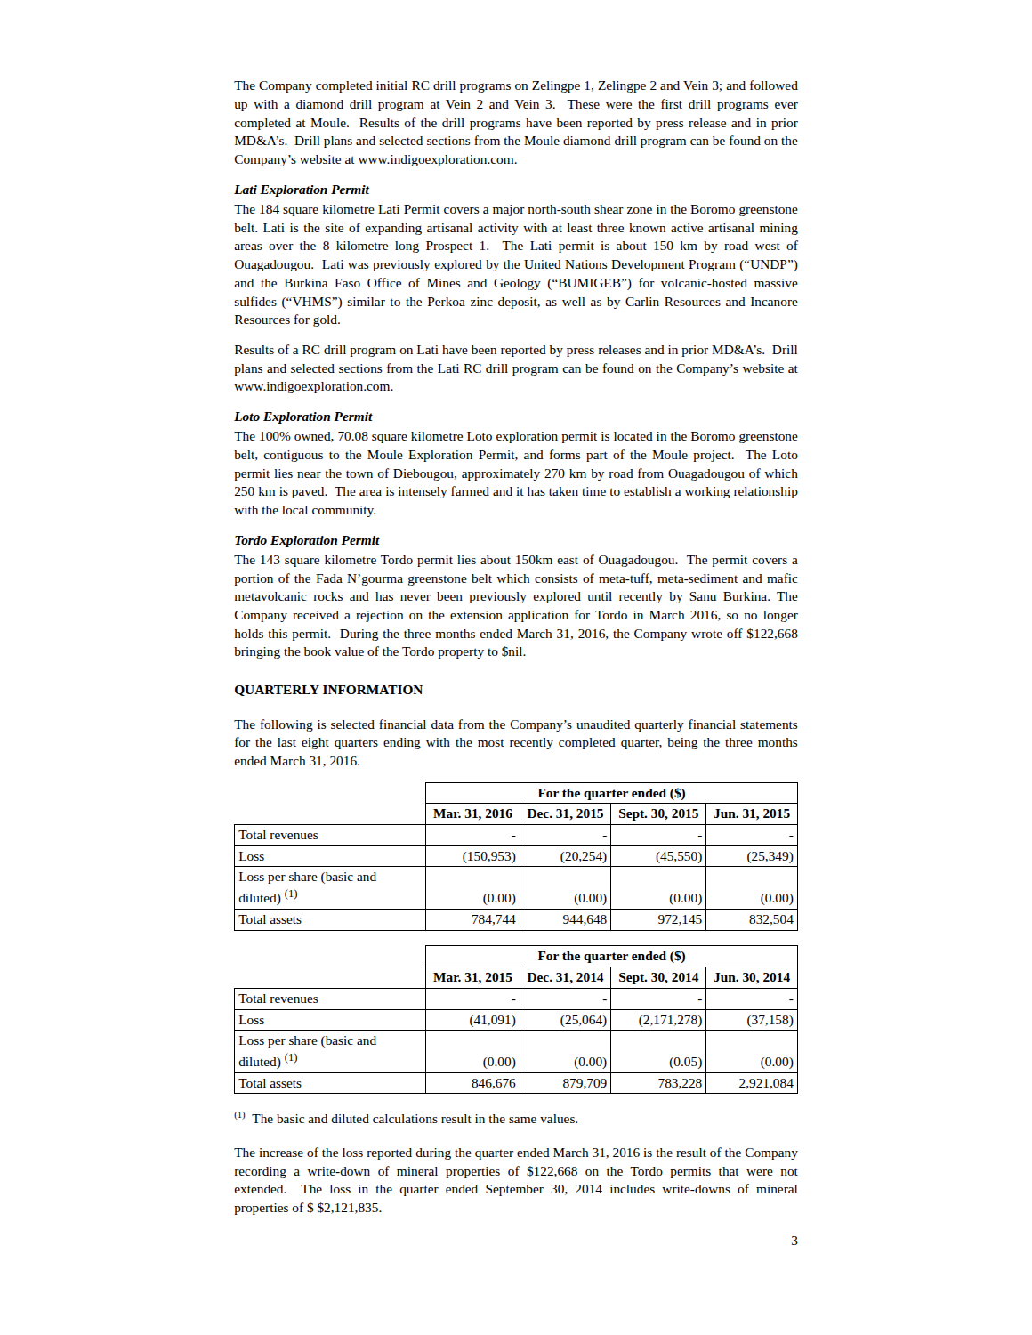The Company completed initial RC drill programs on Zelingpe 1, Zelingpe 2 and Vein 3; and followed up with a diamond drill program at Vein 2 and Vein 3. These were the first drill programs ever completed at Moule. Results of the drill programs have been reported by press release and in prior MD&A’s. Drill plans and selected sections from the Moule diamond drill program can be found on the Company’s website at www.indigoexploration.com.
Lati Exploration Permit
The 184 square kilometre Lati Permit covers a major north-south shear zone in the Boromo greenstone belt. Lati is the site of expanding artisanal activity with at least three known active artisanal mining areas over the 8 kilometre long Prospect 1. The Lati permit is about 150 km by road west of Ouagadougou. Lati was previously explored by the United Nations Development Program (“UNDP”) and the Burkina Faso Office of Mines and Geology (“BUMIGEB”) for volcanic-hosted massive sulfides (“VHMS”) similar to the Perkoa zinc deposit, as well as by Carlin Resources and Incanore Resources for gold.
Results of a RC drill program on Lati have been reported by press releases and in prior MD&A’s. Drill plans and selected sections from the Lati RC drill program can be found on the Company’s website at www.indigoexploration.com.
Loto Exploration Permit
The 100% owned, 70.08 square kilometre Loto exploration permit is located in the Boromo greenstone belt, contiguous to the Moule Exploration Permit, and forms part of the Moule project. The Loto permit lies near the town of Diebougou, approximately 270 km by road from Ouagadougou of which 250 km is paved. The area is intensely farmed and it has taken time to establish a working relationship with the local community.
Tordo Exploration Permit
The 143 square kilometre Tordo permit lies about 150km east of Ouagadougou. The permit covers a portion of the Fada N’gourma greenstone belt which consists of meta-tuff, meta-sediment and mafic metavolcanic rocks and has never been previously explored until recently by Sanu Burkina. The Company received a rejection on the extension application for Tordo in March 2016, so no longer holds this permit. During the three months ended March 31, 2016, the Company wrote off $122,668 bringing the book value of the Tordo property to $nil.
QUARTERLY INFORMATION
The following is selected financial data from the Company’s unaudited quarterly financial statements for the last eight quarters ending with the most recently completed quarter, being the three months ended March 31, 2016.
| | For the quarter ended ($) |
| | Mar. 31, 2016 | Dec. 31, 2015 | Sept. 30, 2015 | Jun. 31, 2015 |
| Total revenues | - | - | - | - |
| Loss | (150,953) | (20,254) | (45,550) | (25,349) |
| Loss per share (basic and diluted) (1) | (0.00) | (0.00) | (0.00) | (0.00) |
| Total assets | 784,744 | 944,648 | 972,145 | 832,504 |
| | For the quarter ended ($) |
| | Mar. 31, 2015 | Dec. 31, 2014 | Sept. 30, 2014 | Jun. 30, 2014 |
| Total revenues | - | - | - | - |
| Loss | (41,091) | (25,064) | (2,171,278) | (37,158) |
| Loss per share (basic and diluted) (1) | (0.00) | (0.00) | (0.05) | (0.00) |
| Total assets | 846,676 | 879,709 | 783,228 | 2,921,084 |
(1) The basic and diluted calculations result in the same values.
The increase of the loss reported during the quarter ended March 31, 2016 is the result of the Company recording a write-down of mineral properties of $122,668 on the Tordo permits that were not extended. The loss in the quarter ended September 30, 2014 includes write-downs of mineral properties of $ $2,121,835.
3